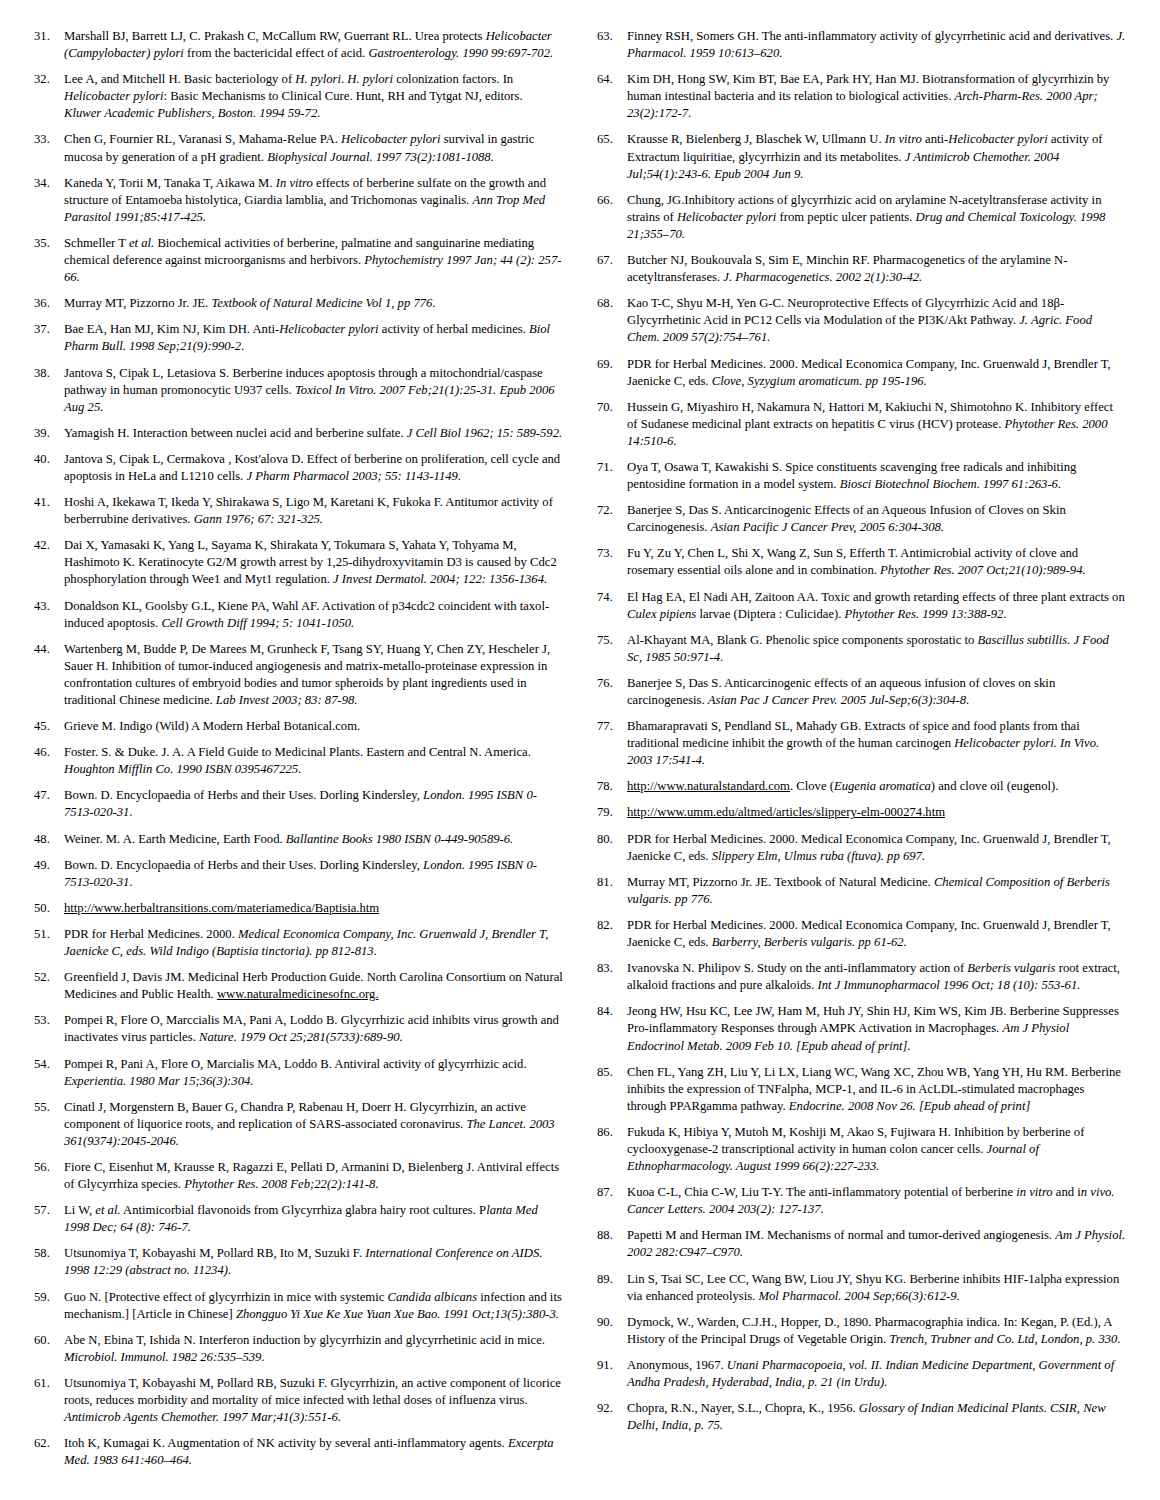31. Marshall BJ, Barrett LJ, C. Prakash C, McCallum RW, Guerrant RL. Urea protects Helicobacter (Campylobacter) pylori from the bactericidal effect of acid. Gastroenterology. 1990 99:697-702.
32. Lee A, and Mitchell H. Basic bacteriology of H. pylori. H. pylori colonization factors. In Helicobacter pylori: Basic Mechanisms to Clinical Cure. Hunt, RH and Tytgat NJ, editors. Kluwer Academic Publishers, Boston. 1994 59-72.
33. Chen G, Fournier RL, Varanasi S, Mahama-Relue PA. Helicobacter pylori survival in gastric mucosa by generation of a pH gradient. Biophysical Journal. 1997 73(2):1081-1088.
34. Kaneda Y, Torii M, Tanaka T, Aikawa M. In vitro effects of berberine sulfate on the growth and structure of Entamoeba histolytica, Giardia lamblia, and Trichomonas vaginalis. Ann Trop Med Parasitol 1991;85:417-425.
35. Schmeller T et al. Biochemical activities of berberine, palmatine and sanguinarine mediating chemical deference against microorganisms and herbivors. Phytochemistry 1997 Jan; 44 (2): 257-66.
36. Murray MT, Pizzorno Jr. JE. Textbook of Natural Medicine Vol 1, pp 776.
37. Bae EA, Han MJ, Kim NJ, Kim DH. Anti-Helicobacter pylori activity of herbal medicines. Biol Pharm Bull. 1998 Sep;21(9):990-2.
38. Jantova S, Cipak L, Letasiova S. Berberine induces apoptosis through a mitochondrial/caspase pathway in human promonocytic U937 cells. Toxicol In Vitro. 2007 Feb;21(1):25-31. Epub 2006 Aug 25.
39. Yamagish H. Interaction between nuclei acid and berberine sulfate. J Cell Biol 1962; 15: 589-592.
40. Jantova S, Cipak L, Cermakova , Kost'alova D. Effect of berberine on proliferation, cell cycle and apoptosis in HeLa and L1210 cells. J Pharm Pharmacol 2003; 55: 1143-1149.
41. Hoshi A, Ikekawa T, Ikeda Y, Shirakawa S, Ligo M, Karetani K, Fukoka F. Antitumor activity of berberrubine derivatives. Gann 1976; 67: 321-325.
42. Dai X, Yamasaki K, Yang L, Sayama K, Shirakata Y, Tokumara S, Yahata Y, Tohyama M, Hashimoto K. Keratinocyte G2/M growth arrest by 1,25-dihydroxyvitamin D3 is caused by Cdc2 phosphorylation through Wee1 and Myt1 regulation. J Invest Dermatol. 2004; 122: 1356-1364.
43. Donaldson KL, Goolsby G.L, Kiene PA, Wahl AF. Activation of p34cdc2 coincident with taxol-induced apoptosis. Cell Growth Diff 1994; 5: 1041-1050.
44. Wartenberg M, Budde P, De Marees M, Grunheck F, Tsang SY, Huang Y, Chen ZY, Hescheler J, Sauer H. Inhibition of tumor-induced angiogenesis and matrix-metallo-proteinase expression in confrontation cultures of embryoid bodies and tumor spheroids by plant ingredients used in traditional Chinese medicine. Lab Invest 2003; 83: 87-98.
45. Grieve M. Indigo (Wild) A Modern Herbal Botanical.com.
46. Foster. S. & Duke. J. A. A Field Guide to Medicinal Plants. Eastern and Central N. America. Houghton Mifflin Co. 1990 ISBN 0395467225.
47. Bown. D. Encyclopaedia of Herbs and their Uses. Dorling Kindersley, London. 1995 ISBN 0-7513-020-31.
48. Weiner. M. A. Earth Medicine, Earth Food. Ballantine Books 1980 ISBN 0-449-90589-6.
49. Bown. D. Encyclopaedia of Herbs and their Uses. Dorling Kindersley, London. 1995 ISBN 0-7513-020-31.
50. http://www.herbaltransitions.com/materiamedica/Baptisia.htm
51. PDR for Herbal Medicines. 2000. Medical Economica Company, Inc. Gruenwald J, Brendler T, Jaenicke C, eds. Wild Indigo (Baptisia tinctoria). pp 812-813.
52. Greenfield J, Davis JM. Medicinal Herb Production Guide. North Carolina Consortium on Natural Medicines and Public Health. www.naturalmedicinesofnc.org.
53. Pompei R, Flore O, Marccialis MA, Pani A, Loddo B. Glycyrrhizic acid inhibits virus growth and inactivates virus particles. Nature. 1979 Oct 25;281(5733):689-90.
54. Pompei R, Pani A, Flore O, Marcialis MA, Loddo B. Antiviral activity of glycyrrhizic acid. Experientia. 1980 Mar 15;36(3):304.
55. Cinatl J, Morgenstern B, Bauer G, Chandra P, Rabenau H, Doerr H. Glycyrrhizin, an active component of liquorice roots, and replication of SARS-associated coronavirus. The Lancet. 2003 361(9374):2045-2046.
56. Fiore C, Eisenhut M, Krausse R, Ragazzi E, Pellati D, Armanini D, Bielenberg J. Antiviral effects of Glycyrrhiza species. Phytother Res. 2008 Feb;22(2):141-8.
57. Li W, et al. Antimicorbial flavonoids from Glycyrrhiza glabra hairy root cultures. Planta Med 1998 Dec; 64 (8): 746-7.
58. Utsunomiya T, Kobayashi M, Pollard RB, Ito M, Suzuki F. International Conference on AIDS. 1998 12:29 (abstract no. 11234).
59. Guo N. [Protective effect of glycyrrhizin in mice with systemic Candida albicans infection and its mechanism.] [Article in Chinese] Zhongguo Yi Xue Ke Xue Yuan Xue Bao. 1991 Oct;13(5):380-3.
60. Abe N, Ebina T, Ishida N. Interferon induction by glycyrrhizin and glycyrrhetinic acid in mice. Microbiol. Immunol. 1982 26:535–539.
61. Utsunomiya T, Kobayashi M, Pollard RB, Suzuki F. Glycyrrhizin, an active component of licorice roots, reduces morbidity and mortality of mice infected with lethal doses of influenza virus. Antimicrob Agents Chemother. 1997 Mar;41(3):551-6.
62. Itoh K, Kumagai K. Augmentation of NK activity by several anti-inflammatory agents. Excerpta Med. 1983 641:460–464.
63. Finney RSH, Somers GH. The anti-inflammatory activity of glycyrrhetinic acid and derivatives. J. Pharmacol. 1959 10:613–620.
64. Kim DH, Hong SW, Kim BT, Bae EA, Park HY, Han MJ. Biotransformation of glycyrrhizin by human intestinal bacteria and its relation to biological activities. Arch-Pharm-Res. 2000 Apr; 23(2):172-7.
65. Krausse R, Bielenberg J, Blaschek W, Ullmann U. In vitro anti-Helicobacter pylori activity of Extractum liquiritiae, glycyrrhizin and its metabolites. J Antimicrob Chemother. 2004 Jul;54(1):243-6. Epub 2004 Jun 9.
66. Chung, JG.Inhibitory actions of glycyrrhizic acid on arylamine N-acetyltransferase activity in strains of Helicobacter pylori from peptic ulcer patients. Drug and Chemical Toxicology. 1998 21;355–70.
67. Butcher NJ, Boukouvala S, Sim E, Minchin RF. Pharmacogenetics of the arylamine N-acetyltransferases. J. Pharmacogenetics. 2002 2(1):30-42.
68. Kao T-C, Shyu M-H, Yen G-C. Neuroprotective Effects of Glycyrrhizic Acid and 18β-Glycyrrhetinic Acid in PC12 Cells via Modulation of the PI3K/Akt Pathway. J. Agric. Food Chem. 2009 57(2):754–761.
69. PDR for Herbal Medicines. 2000. Medical Economica Company, Inc. Gruenwald J, Brendler T, Jaenicke C, eds. Clove, Syzygium aromaticum. pp 195-196.
70. Hussein G, Miyashiro H, Nakamura N, Hattori M, Kakiuchi N, Shimotohno K. Inhibitory effect of Sudanese medicinal plant extracts on hepatitis C virus (HCV) protease. Phytother Res. 2000 14:510-6.
71. Oya T, Osawa T, Kawakishi S. Spice constituents scavenging free radicals and inhibiting pentosidine formation in a model system. Biosci Biotechnol Biochem. 1997 61:263-6.
72. Banerjee S, Das S. Anticarcinogenic Effects of an Aqueous Infusion of Cloves on Skin Carcinogenesis. Asian Pacific J Cancer Prev, 2005 6:304-308.
73. Fu Y, Zu Y, Chen L, Shi X, Wang Z, Sun S, Efferth T. Antimicrobial activity of clove and rosemary essential oils alone and in combination. Phytother Res. 2007 Oct;21(10):989-94.
74. El Hag EA, El Nadi AH, Zaitoon AA. Toxic and growth retarding effects of three plant extracts on Culex pipiens larvae (Diptera : Culicidae). Phytother Res. 1999 13:388-92.
75. Al-Khayant MA, Blank G. Phenolic spice components sporostatic to Bascillus subtillis. J Food Sc, 1985 50:971-4.
76. Banerjee S, Das S. Anticarcinogenic effects of an aqueous infusion of cloves on skin carcinogenesis. Asian Pac J Cancer Prev. 2005 Jul-Sep;6(3):304-8.
77. Bhamarapravati S, Pendland SL, Mahady GB. Extracts of spice and food plants from thai traditional medicine inhibit the growth of the human carcinogen Helicobacter pylori. In Vivo. 2003 17:541-4.
78. http://www.naturalstandard.com. Clove (Eugenia aromatica) and clove oil (eugenol).
79. http://www.umm.edu/altmed/articles/slippery-elm-000274.htm
80. PDR for Herbal Medicines. 2000. Medical Economica Company, Inc. Gruenwald J, Brendler T, Jaenicke C, eds. Slippery Elm, Ulmus ruba (ftuva). pp 697.
81. Murray MT, Pizzorno Jr. JE. Textbook of Natural Medicine. Chemical Composition of Berberis vulgaris. pp 776.
82. PDR for Herbal Medicines. 2000. Medical Economica Company, Inc. Gruenwald J, Brendler T, Jaenicke C, eds. Barberry, Berberis vulgaris. pp 61-62.
83. Ivanovska N. Philipov S. Study on the anti-inflammatory action of Berberis vulgaris root extract, alkaloid fractions and pure alkaloids. Int J Immunopharmacol 1996 Oct; 18 (10): 553-61.
84. Jeong HW, Hsu KC, Lee JW, Ham M, Huh JY, Shin HJ, Kim WS, Kim JB. Berberine Suppresses Pro-inflammatory Responses through AMPK Activation in Macrophages. Am J Physiol Endocrinol Metab. 2009 Feb 10. [Epub ahead of print].
85. Chen FL, Yang ZH, Liu Y, Li LX, Liang WC, Wang XC, Zhou WB, Yang YH, Hu RM. Berberine inhibits the expression of TNFalpha, MCP-1, and IL-6 in AcLDL-stimulated macrophages through PPARgamma pathway. Endocrine. 2008 Nov 26. [Epub ahead of print]
86. Fukuda K, Hibiya Y, Mutoh M, Koshiji M, Akao S, Fujiwara H. Inhibition by berberine of cyclooxygenase-2 transcriptional activity in human colon cancer cells. Journal of Ethnopharmacology. August 1999 66(2):227-233.
87. Kuoa C-L, Chia C-W, Liu T-Y. The anti-inflammatory potential of berberine in vitro and in vivo. Cancer Letters. 2004 203(2): 127-137.
88. Papetti M and Herman IM. Mechanisms of normal and tumor-derived angiogenesis. Am J Physiol. 2002 282:C947–C970.
89. Lin S, Tsai SC, Lee CC, Wang BW, Liou JY, Shyu KG. Berberine inhibits HIF-1alpha expression via enhanced proteolysis. Mol Pharmacol. 2004 Sep;66(3):612-9.
90. Dymock, W., Warden, C.J.H., Hopper, D., 1890. Pharmacographia indica. In: Kegan, P. (Ed.), A History of the Principal Drugs of Vegetable Origin. Trench, Trubner and Co. Ltd, London, p. 330.
91. Anonymous, 1967. Unani Pharmacopoeia, vol. II. Indian Medicine Department, Government of Andha Pradesh, Hyderabad, India, p. 21 (in Urdu).
92. Chopra, R.N., Nayer, S.L., Chopra, K., 1956. Glossary of Indian Medicinal Plants. CSIR, New Delhi, India, p. 75.